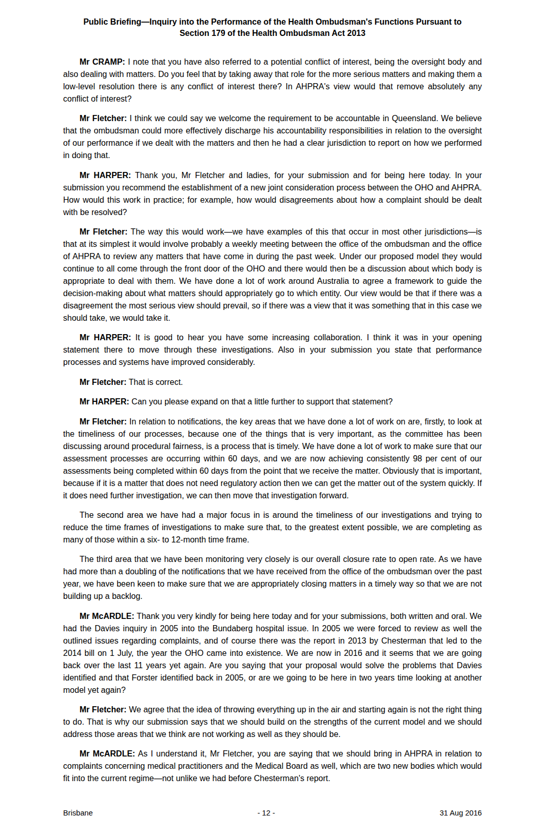Public Briefing—Inquiry into the Performance of the Health Ombudsman's Functions Pursuant to
Section 179 of the Health Ombudsman Act 2013
Mr CRAMP: I note that you have also referred to a potential conflict of interest, being the oversight body and also dealing with matters. Do you feel that by taking away that role for the more serious matters and making them a low-level resolution there is any conflict of interest there? In AHPRA's view would that remove absolutely any conflict of interest?
Mr Fletcher: I think we could say we welcome the requirement to be accountable in Queensland. We believe that the ombudsman could more effectively discharge his accountability responsibilities in relation to the oversight of our performance if we dealt with the matters and then he had a clear jurisdiction to report on how we performed in doing that.
Mr HARPER: Thank you, Mr Fletcher and ladies, for your submission and for being here today. In your submission you recommend the establishment of a new joint consideration process between the OHO and AHPRA. How would this work in practice; for example, how would disagreements about how a complaint should be dealt with be resolved?
Mr Fletcher: The way this would work—we have examples of this that occur in most other jurisdictions—is that at its simplest it would involve probably a weekly meeting between the office of the ombudsman and the office of AHPRA to review any matters that have come in during the past week. Under our proposed model they would continue to all come through the front door of the OHO and there would then be a discussion about which body is appropriate to deal with them. We have done a lot of work around Australia to agree a framework to guide the decision-making about what matters should appropriately go to which entity. Our view would be that if there was a disagreement the most serious view should prevail, so if there was a view that it was something that in this case we should take, we would take it.
Mr HARPER: It is good to hear you have some increasing collaboration. I think it was in your opening statement there to move through these investigations. Also in your submission you state that performance processes and systems have improved considerably.
Mr Fletcher: That is correct.
Mr HARPER: Can you please expand on that a little further to support that statement?
Mr Fletcher: In relation to notifications, the key areas that we have done a lot of work on are, firstly, to look at the timeliness of our processes, because one of the things that is very important, as the committee has been discussing around procedural fairness, is a process that is timely. We have done a lot of work to make sure that our assessment processes are occurring within 60 days, and we are now achieving consistently 98 per cent of our assessments being completed within 60 days from the point that we receive the matter. Obviously that is important, because if it is a matter that does not need regulatory action then we can get the matter out of the system quickly. If it does need further investigation, we can then move that investigation forward.
The second area we have had a major focus in is around the timeliness of our investigations and trying to reduce the time frames of investigations to make sure that, to the greatest extent possible, we are completing as many of those within a six- to 12-month time frame.
The third area that we have been monitoring very closely is our overall closure rate to open rate. As we have had more than a doubling of the notifications that we have received from the office of the ombudsman over the past year, we have been keen to make sure that we are appropriately closing matters in a timely way so that we are not building up a backlog.
Mr McARDLE: Thank you very kindly for being here today and for your submissions, both written and oral. We had the Davies inquiry in 2005 into the Bundaberg hospital issue. In 2005 we were forced to review as well the outlined issues regarding complaints, and of course there was the report in 2013 by Chesterman that led to the 2014 bill on 1 July, the year the OHO came into existence. We are now in 2016 and it seems that we are going back over the last 11 years yet again. Are you saying that your proposal would solve the problems that Davies identified and that Forster identified back in 2005, or are we going to be here in two years time looking at another model yet again?
Mr Fletcher: We agree that the idea of throwing everything up in the air and starting again is not the right thing to do. That is why our submission says that we should build on the strengths of the current model and we should address those areas that we think are not working as well as they should be.
Mr McARDLE: As I understand it, Mr Fletcher, you are saying that we should bring in AHPRA in relation to complaints concerning medical practitioners and the Medical Board as well, which are two new bodies which would fit into the current regime—not unlike we had before Chesterman's report.
Brisbane - 12 - 31 Aug 2016